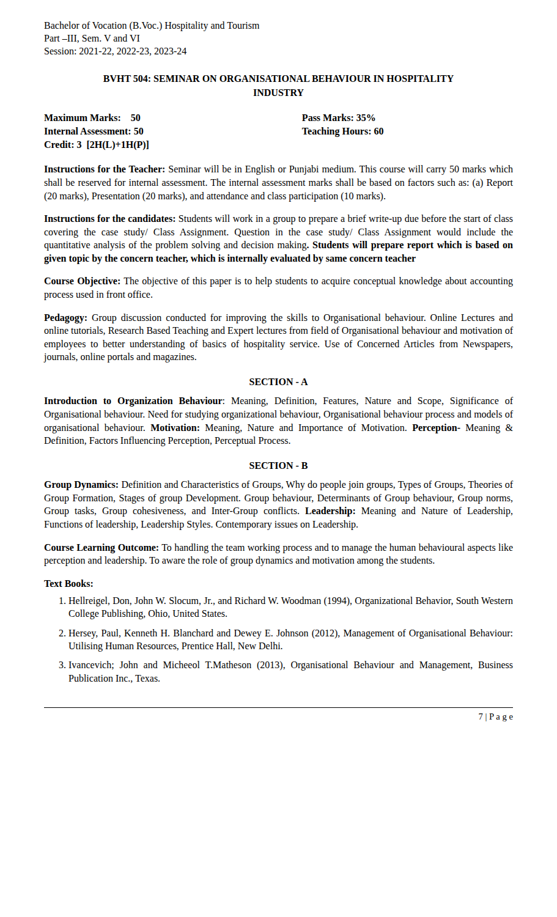Bachelor of Vocation (B.Voc.) Hospitality and Tourism
Part –III, Sem. V and VI
Session: 2021-22, 2022-23, 2023-24
BVHT 504: SEMINAR ON ORGANISATIONAL BEHAVIOUR IN HOSPITALITY
INDUSTRY
| Maximum Marks: 50 | Pass Marks: 35% |
| Internal Assessment: 50 | Teaching Hours: 60 |
| Credit: 3 [2H(L)+1H(P)] | |
Instructions for the Teacher: Seminar will be in English or Punjabi medium. This course will carry 50 marks which shall be reserved for internal assessment. The internal assessment marks shall be based on factors such as: (a) Report (20 marks), Presentation (20 marks), and attendance and class participation (10 marks).
Instructions for the candidates: Students will work in a group to prepare a brief write-up due before the start of class covering the case study/ Class Assignment. Question in the case study/ Class Assignment would include the quantitative analysis of the problem solving and decision making. Students will prepare report which is based on given topic by the concern teacher, which is internally evaluated by same concern teacher
Course Objective: The objective of this paper is to help students to acquire conceptual knowledge about accounting process used in front office.
Pedagogy: Group discussion conducted for improving the skills to Organisational behaviour. Online Lectures and online tutorials, Research Based Teaching and Expert lectures from field of Organisational behaviour and motivation of employees to better understanding of basics of hospitality service. Use of Concerned Articles from Newspapers, journals, online portals and magazines.
SECTION - A
Introduction to Organization Behaviour: Meaning, Definition, Features, Nature and Scope, Significance of Organisational behaviour. Need for studying organizational behaviour, Organisational behaviour process and models of organisational behaviour. Motivation: Meaning, Nature and Importance of Motivation. Perception- Meaning & Definition, Factors Influencing Perception, Perceptual Process.
SECTION - B
Group Dynamics: Definition and Characteristics of Groups, Why do people join groups, Types of Groups, Theories of Group Formation, Stages of group Development. Group behaviour, Determinants of Group behaviour, Group norms, Group tasks, Group cohesiveness, and Inter-Group conflicts. Leadership: Meaning and Nature of Leadership, Functions of leadership, Leadership Styles. Contemporary issues on Leadership.
Course Learning Outcome: To handling the team working process and to manage the human behavioural aspects like perception and leadership. To aware the role of group dynamics and motivation among the students.
Text Books:
Hellreigel, Don, John W. Slocum, Jr., and Richard W. Woodman (1994), Organizational Behavior, South Western College Publishing, Ohio, United States.
Hersey, Paul, Kenneth H. Blanchard and Dewey E. Johnson (2012), Management of Organisational Behaviour: Utilising Human Resources, Prentice Hall, New Delhi.
Ivancevich; John and Micheeol T.Matheson (2013), Organisational Behaviour and Management, Business Publication Inc., Texas.
7 | P a g e